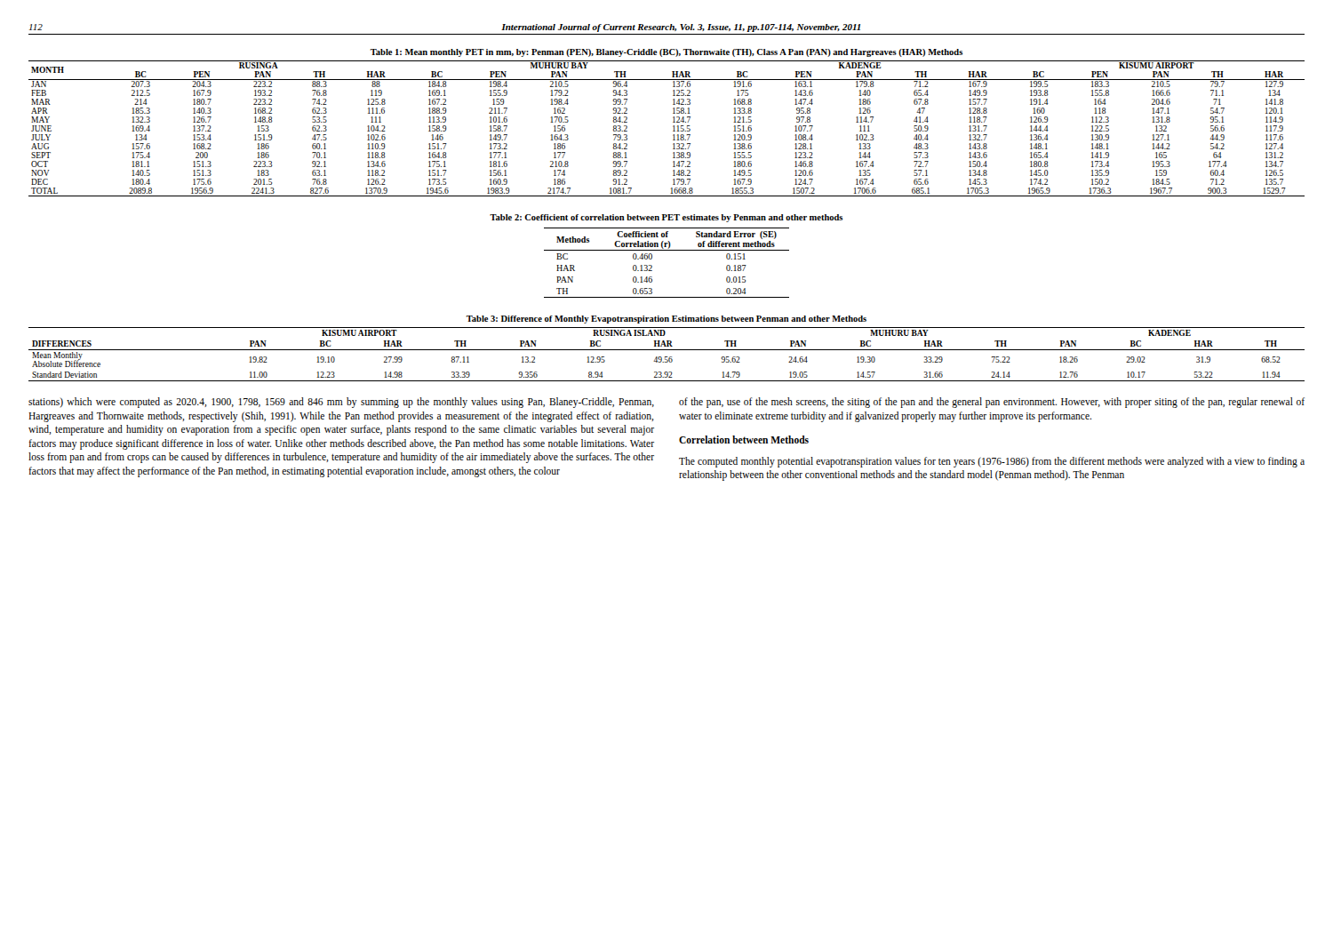112 International Journal of Current Research, Vol. 3, Issue, 11, pp.107-114, November, 2011
Table 1: Mean monthly PET in mm, by: Penman (PEN), Blaney-Criddle (BC), Thornwaite (TH), Class A Pan (PAN) and Hargreaves (HAR) Methods
| MONTH | RUSINGA | MUHURU BAY | KADENGE | KISUMU AIRPORT |
| --- | --- | --- | --- | --- |
| BC | PEN | PAN | TH | HAR | BC | PEN | PAN | TH | HAR | BC | PEN | PAN | TH | HAR | BC | PEN | PAN | TH | HAR |
| JAN | 207.3 | 204.3 | 223.2 | 88.3 | 88 | 184.8 | 198.4 | 210.5 | 96.4 | 137.6 | 191.6 | 163.1 | 179.8 | 71.2 | 167.9 | 199.5 | 183.3 | 210.5 | 79.7 | 127.9 |
| FEB | 212.5 | 167.9 | 193.2 | 76.8 | 119 | 169.1 | 155.9 | 179.2 | 94.3 | 125.2 | 175 | 143.6 | 140 | 65.4 | 149.9 | 193.8 | 155.8 | 166.6 | 71.1 | 134 |
| MAR | 214 | 180.7 | 223.2 | 74.2 | 125.8 | 167.2 | 159 | 198.4 | 99.7 | 142.3 | 168.8 | 147.4 | 186 | 67.8 | 157.7 | 191.4 | 164 | 204.6 | 71 | 141.8 |
| APR | 185.3 | 140.3 | 168.2 | 62.3 | 111.6 | 188.9 | 211.7 | 162 | 92.2 | 158.1 | 133.8 | 95.8 | 126 | 47 | 128.8 | 160 | 118 | 147.1 | 54.7 | 120.1 |
| MAY | 132.3 | 126.7 | 148.8 | 53.5 | 111 | 113.9 | 101.6 | 170.5 | 84.2 | 124.7 | 121.5 | 97.8 | 114.7 | 41.4 | 118.7 | 126.9 | 112.3 | 131.8 | 95.1 | 114.9 |
| JUNE | 169.4 | 137.2 | 153 | 62.3 | 104.2 | 158.9 | 158.7 | 156 | 83.2 | 115.5 | 151.6 | 107.7 | 111 | 50.9 | 131.7 | 144.4 | 122.5 | 132 | 56.6 | 117.9 |
| JULY | 134 | 153.4 | 151.9 | 47.5 | 102.6 | 146 | 149.7 | 164.3 | 79.3 | 118.7 | 120.9 | 108.4 | 102.3 | 40.4 | 132.7 | 136.4 | 130.9 | 127.1 | 44.9 | 117.6 |
| AUG | 157.6 | 168.2 | 186 | 60.1 | 110.9 | 151.7 | 173.2 | 186 | 84.2 | 132.7 | 138.6 | 128.1 | 133 | 48.3 | 143.8 | 148.1 | 148.1 | 144.2 | 54.2 | 127.4 |
| SEPT | 175.4 | 200 | 186 | 70.1 | 118.8 | 164.8 | 177.1 | 177 | 88.1 | 138.9 | 155.5 | 123.2 | 144 | 57.3 | 143.6 | 165.4 | 141.9 | 165 | 64 | 131.2 |
| OCT | 181.1 | 151.3 | 223.3 | 92.1 | 134.6 | 175.1 | 181.6 | 210.8 | 99.7 | 147.2 | 180.6 | 146.8 | 167.4 | 72.7 | 150.4 | 180.8 | 173.4 | 195.3 | 177.4 | 134.7 |
| NOV | 140.5 | 151.3 | 183 | 63.1 | 118.2 | 151.7 | 156.1 | 174 | 89.2 | 148.2 | 149.5 | 120.6 | 135 | 57.1 | 134.8 | 145.0 | 135.9 | 159 | 60.4 | 126.5 |
| DEC | 180.4 | 175.6 | 201.5 | 76.8 | 126.2 | 173.5 | 160.9 | 186 | 91.2 | 179.7 | 167.9 | 124.7 | 167.4 | 65.6 | 145.3 | 174.2 | 150.2 | 184.5 | 71.2 | 135.7 |
| TOTAL | 2089.8 | 1956.9 | 2241.3 | 827.6 | 1370.9 | 1945.6 | 1983.9 | 2174.7 | 1081.7 | 1668.8 | 1855.3 | 1507.2 | 1706.6 | 685.1 | 1705.3 | 1965.9 | 1736.3 | 1967.7 | 900.3 | 1529.7 |
Table 2: Coefficient of correlation between PET estimates by Penman and other methods
| Methods | Coefficient of Correlation (r) | Standard Error (SE) of different methods |
| --- | --- | --- |
| BC | 0.460 | 0.151 |
| HAR | 0.132 | 0.187 |
| PAN | 0.146 | 0.015 |
| TH | 0.653 | 0.204 |
Table 3: Difference of Monthly Evapotranspiration Estimations between Penman and other Methods
| | KISUMU AIRPORT | RUSINGA ISLAND | MUHURU BAY | KADENGE |
| --- | --- | --- | --- | --- |
| DIFFERENCES | PAN | BC | HAR | TH | PAN | BC | HAR | TH | PAN | BC | HAR | TH | PAN | BC | HAR | TH |
| Mean Monthly Absolute Difference | 19.82 | 19.10 | 27.99 | 87.11 | 13.2 | 12.95 | 49.56 | 95.62 | 24.64 | 19.30 | 33.29 | 75.22 | 18.26 | 29.02 | 31.9 | 68.52 |
| Standard Deviation | 11.00 | 12.23 | 14.98 | 33.39 | 9.356 | 8.94 | 23.92 | 14.79 | 19.05 | 14.57 | 31.66 | 24.14 | 12.76 | 10.17 | 53.22 | 11.94 |
stations) which were computed as 2020.4, 1900, 1798, 1569 and 846 mm by summing up the monthly values using Pan, Blaney-Criddle, Penman, Hargreaves and Thornwaite methods, respectively (Shih, 1991). While the Pan method provides a measurement of the integrated effect of radiation, wind, temperature and humidity on evaporation from a specific open water surface, plants respond to the same climatic variables but several major factors may produce significant difference in loss of water. Unlike other methods described above, the Pan method has some notable limitations. Water loss from pan and from crops can be caused by differences in turbulence, temperature and humidity of the air immediately above the surfaces. The other factors that may affect the performance of the Pan method, in estimating potential evaporation include, amongst others, the colour
of the pan, use of the mesh screens, the siting of the pan and the general pan environment. However, with proper siting of the pan, regular renewal of water to eliminate extreme turbidity and if galvanized properly may further improve its performance.
Correlation between Methods
The computed monthly potential evapotranspiration values for ten years (1976-1986) from the different methods were analyzed with a view to finding a relationship between the other conventional methods and the standard model (Penman method). The Penman